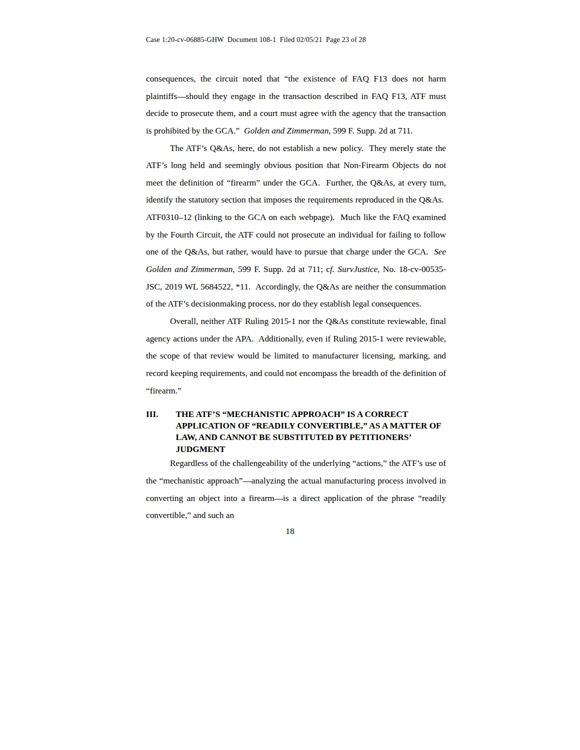Case 1:20-cv-06885-GHW Document 108-1 Filed 02/05/21 Page 23 of 28
consequences, the circuit noted that “the existence of FAQ F13 does not harm plaintiffs—should they engage in the transaction described in FAQ F13, ATF must decide to prosecute them, and a court must agree with the agency that the transaction is prohibited by the GCA.” Golden and Zimmerman, 599 F. Supp. 2d at 711.
The ATF’s Q&As, here, do not establish a new policy. They merely state the ATF’s long held and seemingly obvious position that Non-Firearm Objects do not meet the definition of “firearm” under the GCA. Further, the Q&As, at every turn, identify the statutory section that imposes the requirements reproduced in the Q&As. ATF0310–12 (linking to the GCA on each webpage). Much like the FAQ examined by the Fourth Circuit, the ATF could not prosecute an individual for failing to follow one of the Q&As, but rather, would have to pursue that charge under the GCA. See Golden and Zimmerman, 599 F. Supp. 2d at 711; cf. SurvJustice, No. 18-cv-00535-JSC, 2019 WL 5684522, *11. Accordingly, the Q&As are neither the consummation of the ATF’s decisionmaking process, nor do they establish legal consequences.
Overall, neither ATF Ruling 2015-1 nor the Q&As constitute reviewable, final agency actions under the APA. Additionally, even if Ruling 2015-1 were reviewable, the scope of that review would be limited to manufacturer licensing, marking, and record keeping requirements, and could not encompass the breadth of the definition of “firearm.”
III.
THE ATF’S “MECHANISTIC APPROACH” IS A CORRECT APPLICATION OF “READILY CONVERTIBLE,” AS A MATTER OF LAW, AND CANNOT BE SUBSTITUTED BY PETITIONERS’ JUDGMENT
Regardless of the challengeability of the underlying “actions,” the ATF’s use of the “mechanistic approach”—analyzing the actual manufacturing process involved in converting an object into a firearm—is a direct application of the phrase “readily convertible,” and such an
18